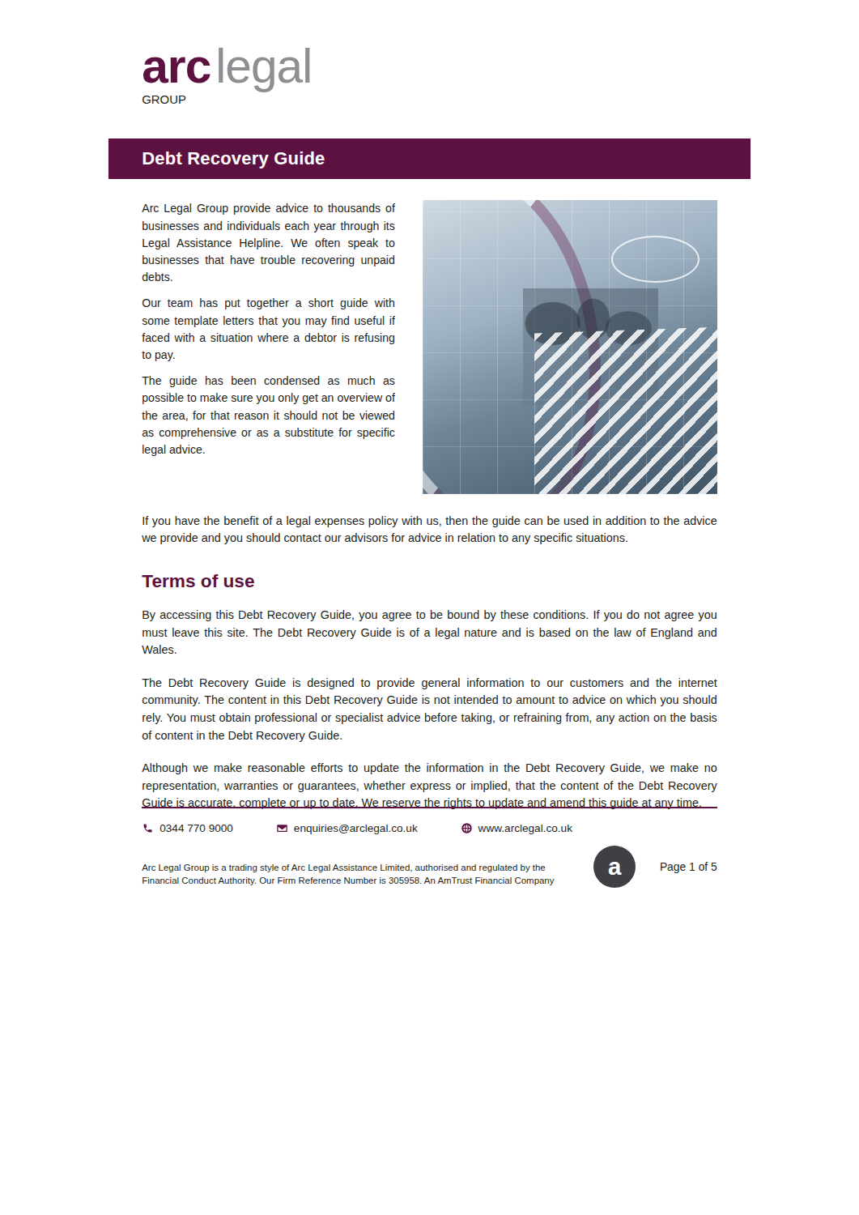arc legal
GROUP
Debt Recovery Guide
Arc Legal Group provide advice to thousands of businesses and individuals each year through its Legal Assistance Helpline. We often speak to businesses that have trouble recovering unpaid debts.
Our team has put together a short guide with some template letters that you may find useful if faced with a situation where a debtor is refusing to pay.
The guide has been condensed as much as possible to make sure you only get an overview of the area, for that reason it should not be viewed as comprehensive or as a substitute for specific legal advice.
If you have the benefit of a legal expenses policy with us, then the guide can be used in addition to the advice we provide and you should contact our advisors for advice in relation to any specific situations.
Terms of use
By accessing this Debt Recovery Guide, you agree to be bound by these conditions. If you do not agree you must leave this site. The Debt Recovery Guide is of a legal nature and is based on the law of England and Wales.
The Debt Recovery Guide is designed to provide general information to our customers and the internet community. The content in this Debt Recovery Guide is not intended to amount to advice on which you should rely. You must obtain professional or specialist advice before taking, or refraining from, any action on the basis of content in the Debt Recovery Guide.
Although we make reasonable efforts to update the information in the Debt Recovery Guide, we make no representation, warranties or guarantees, whether express or implied, that the content of the Debt Recovery Guide is accurate, complete or up to date. We reserve the rights to update and amend this guide at any time.
0344 770 9000 enquiries@arclegal.co.uk www.arclegal.co.uk
Arc Legal Group is a trading style of Arc Legal Assistance Limited, authorised and regulated by the Financial Conduct Authority. Our Firm Reference Number is 305958. An AmTrust Financial Company
a
Page 1 of 5